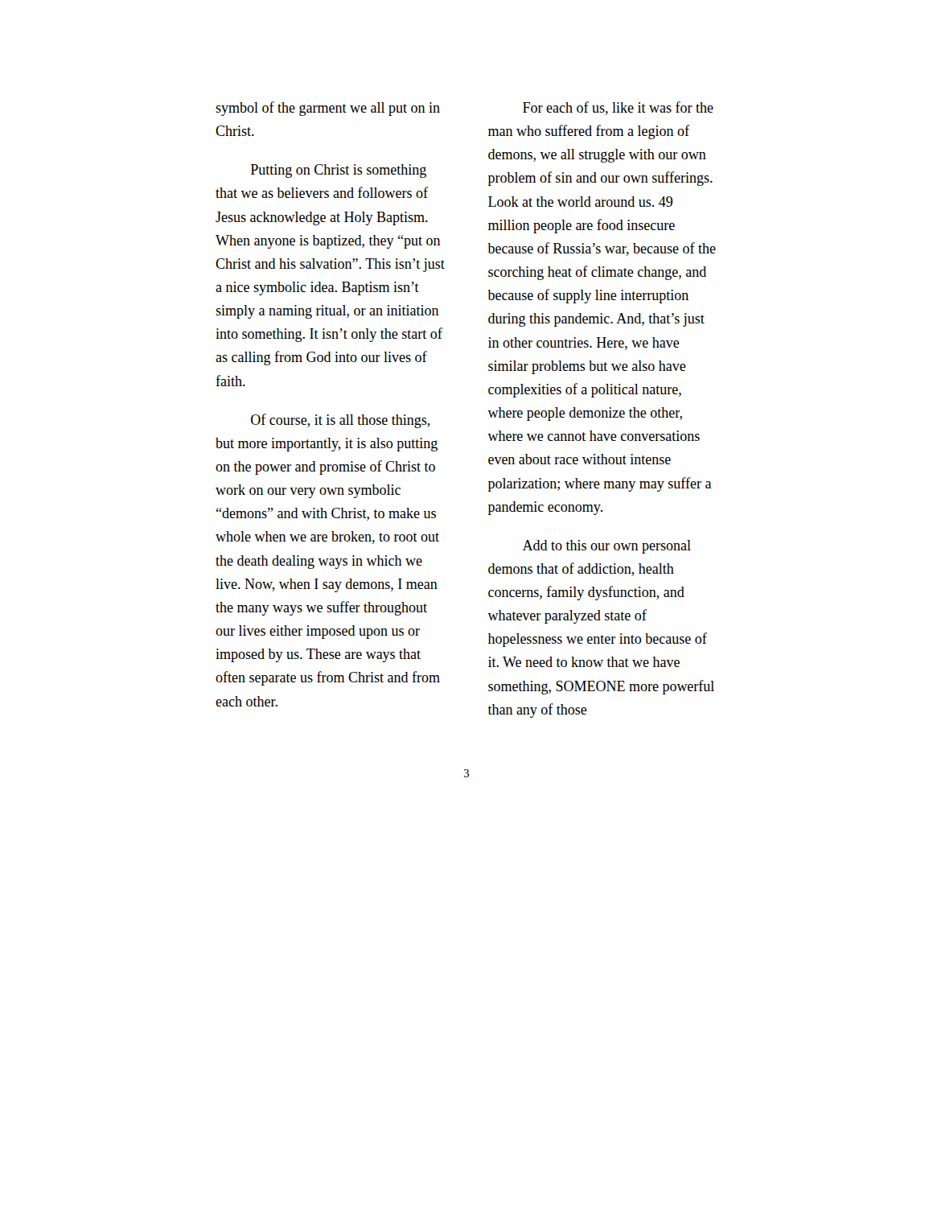symbol of the garment we all put on in Christ.
Putting on Christ is something that we as believers and followers of Jesus acknowledge at Holy Baptism. When anyone is baptized, they “put on Christ and his salvation”. This isn’t just a nice symbolic idea. Baptism isn’t simply a naming ritual, or an initiation into something. It isn’t only the start of as calling from God into our lives of faith.
Of course, it is all those things, but more importantly, it is also putting on the power and promise of Christ to work on our very own symbolic “demons” and with Christ, to make us whole when we are broken, to root out the death dealing ways in which we live. Now, when I say demons, I mean the many ways we suffer throughout our lives either imposed upon us or imposed by us. These are ways that often separate us from Christ and from each other.
For each of us, like it was for the man who suffered from a legion of demons, we all struggle with our own problem of sin and our own sufferings. Look at the world around us. 49 million people are food insecure because of Russia’s war, because of the scorching heat of climate change, and because of supply line interruption during this pandemic. And, that’s just in other countries. Here, we have similar problems but we also have complexities of a political nature, where people demonize the other, where we cannot have conversations even about race without intense polarization; where many may suffer a pandemic economy.
Add to this our own personal demons that of addiction, health concerns, family dysfunction, and whatever paralyzed state of hopelessness we enter into because of it. We need to know that we have something, SOMEONE more powerful than any of those
3